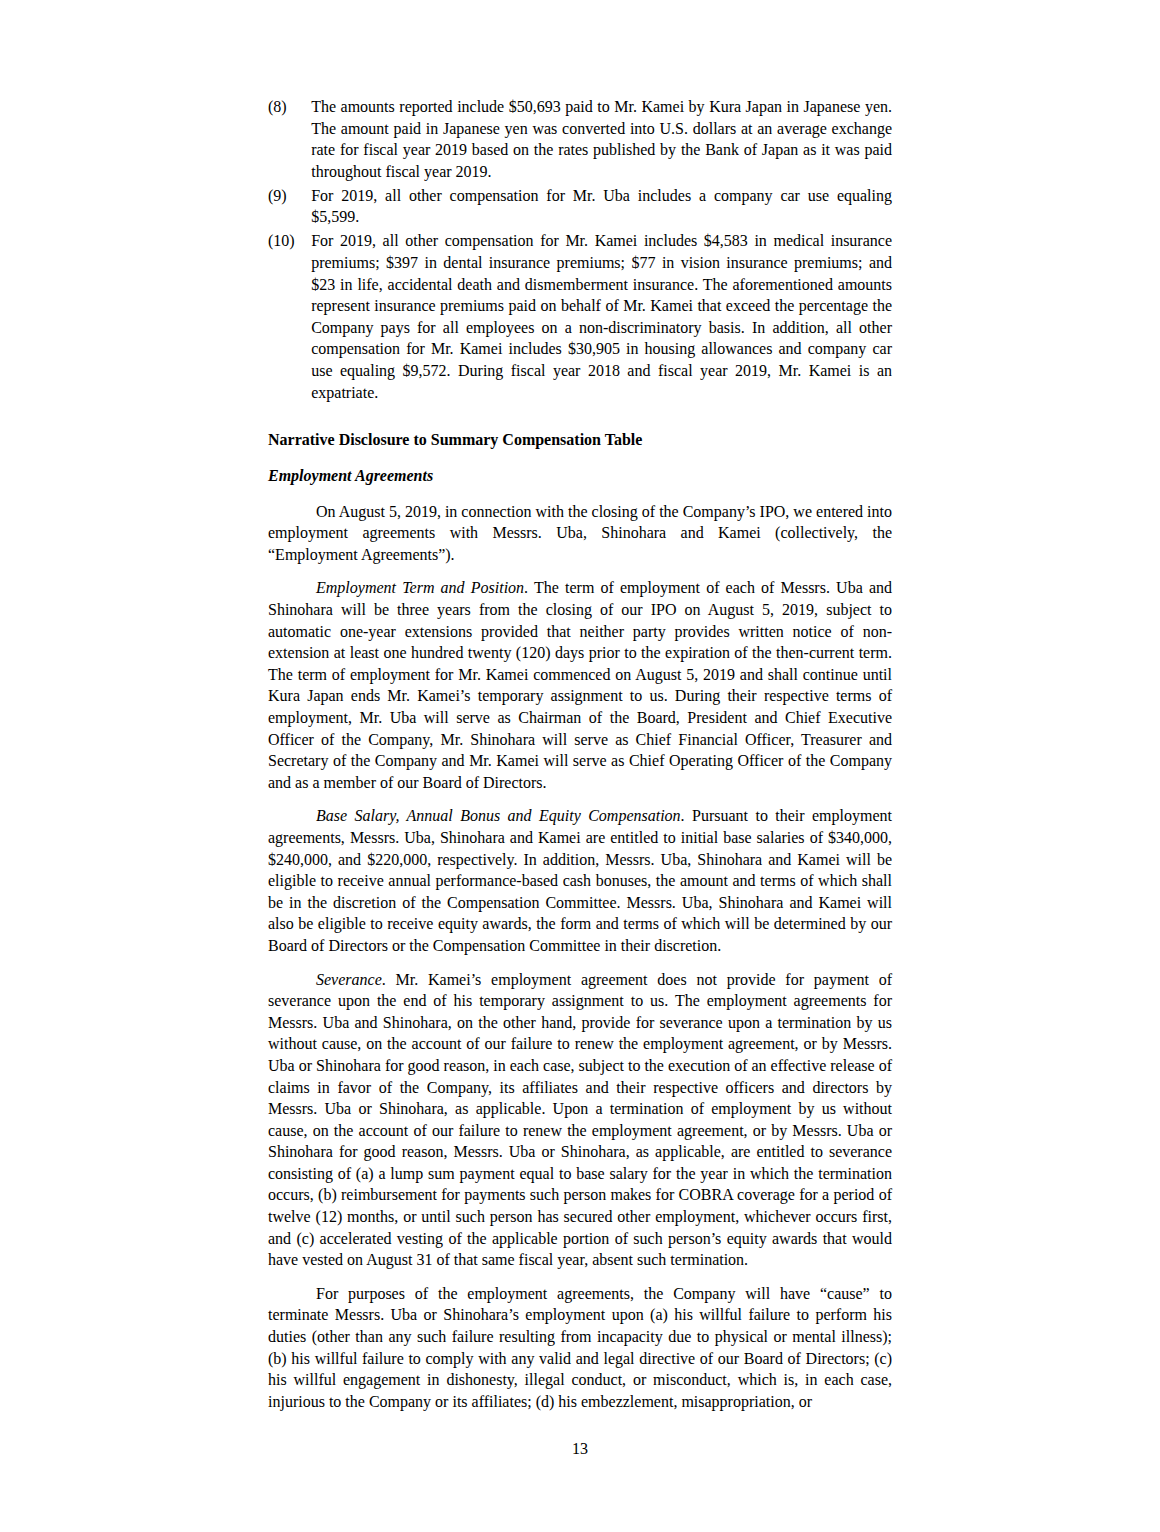(8)
The amounts reported include $50,693 paid to Mr. Kamei by Kura Japan in Japanese yen. The amount paid in Japanese yen was converted into U.S. dollars at an average exchange rate for fiscal year 2019 based on the rates published by the Bank of Japan as it was paid throughout fiscal year 2019.
(9)
For 2019, all other compensation for Mr. Uba includes a company car use equaling $5,599.
(10)
For 2019, all other compensation for Mr. Kamei includes $4,583 in medical insurance premiums; $397 in dental insurance premiums; $77 in vision insurance premiums; and $23 in life, accidental death and dismemberment insurance. The aforementioned amounts represent insurance premiums paid on behalf of Mr. Kamei that exceed the percentage the Company pays for all employees on a non-discriminatory basis. In addition, all other compensation for Mr. Kamei includes $30,905 in housing allowances and company car use equaling $9,572. During fiscal year 2018 and fiscal year 2019, Mr. Kamei is an expatriate.
Narrative Disclosure to Summary Compensation Table
Employment Agreements
On August 5, 2019, in connection with the closing of the Company’s IPO, we entered into employment agreements with Messrs. Uba, Shinohara and Kamei (collectively, the “Employment Agreements”).
Employment Term and Position. The term of employment of each of Messrs. Uba and Shinohara will be three years from the closing of our IPO on August 5, 2019, subject to automatic one-year extensions provided that neither party provides written notice of non-extension at least one hundred twenty (120) days prior to the expiration of the then-current term. The term of employment for Mr. Kamei commenced on August 5, 2019 and shall continue until Kura Japan ends Mr. Kamei’s temporary assignment to us. During their respective terms of employment, Mr. Uba will serve as Chairman of the Board, President and Chief Executive Officer of the Company, Mr. Shinohara will serve as Chief Financial Officer, Treasurer and Secretary of the Company and Mr. Kamei will serve as Chief Operating Officer of the Company and as a member of our Board of Directors.
Base Salary, Annual Bonus and Equity Compensation. Pursuant to their employment agreements, Messrs. Uba, Shinohara and Kamei are entitled to initial base salaries of $340,000, $240,000, and $220,000, respectively. In addition, Messrs. Uba, Shinohara and Kamei will be eligible to receive annual performance-based cash bonuses, the amount and terms of which shall be in the discretion of the Compensation Committee. Messrs. Uba, Shinohara and Kamei will also be eligible to receive equity awards, the form and terms of which will be determined by our Board of Directors or the Compensation Committee in their discretion.
Severance. Mr. Kamei’s employment agreement does not provide for payment of severance upon the end of his temporary assignment to us. The employment agreements for Messrs. Uba and Shinohara, on the other hand, provide for severance upon a termination by us without cause, on the account of our failure to renew the employment agreement, or by Messrs. Uba or Shinohara for good reason, in each case, subject to the execution of an effective release of claims in favor of the Company, its affiliates and their respective officers and directors by Messrs. Uba or Shinohara, as applicable. Upon a termination of employment by us without cause, on the account of our failure to renew the employment agreement, or by Messrs. Uba or Shinohara for good reason, Messrs. Uba or Shinohara, as applicable, are entitled to severance consisting of (a) a lump sum payment equal to base salary for the year in which the termination occurs, (b) reimbursement for payments such person makes for COBRA coverage for a period of twelve (12) months, or until such person has secured other employment, whichever occurs first, and (c) accelerated vesting of the applicable portion of such person’s equity awards that would have vested on August 31 of that same fiscal year, absent such termination.
For purposes of the employment agreements, the Company will have “cause” to terminate Messrs. Uba or Shinohara’s employment upon (a) his willful failure to perform his duties (other than any such failure resulting from incapacity due to physical or mental illness); (b) his willful failure to comply with any valid and legal directive of our Board of Directors; (c) his willful engagement in dishonesty, illegal conduct, or misconduct, which is, in each case, injurious to the Company or its affiliates; (d) his embezzlement, misappropriation, or
13